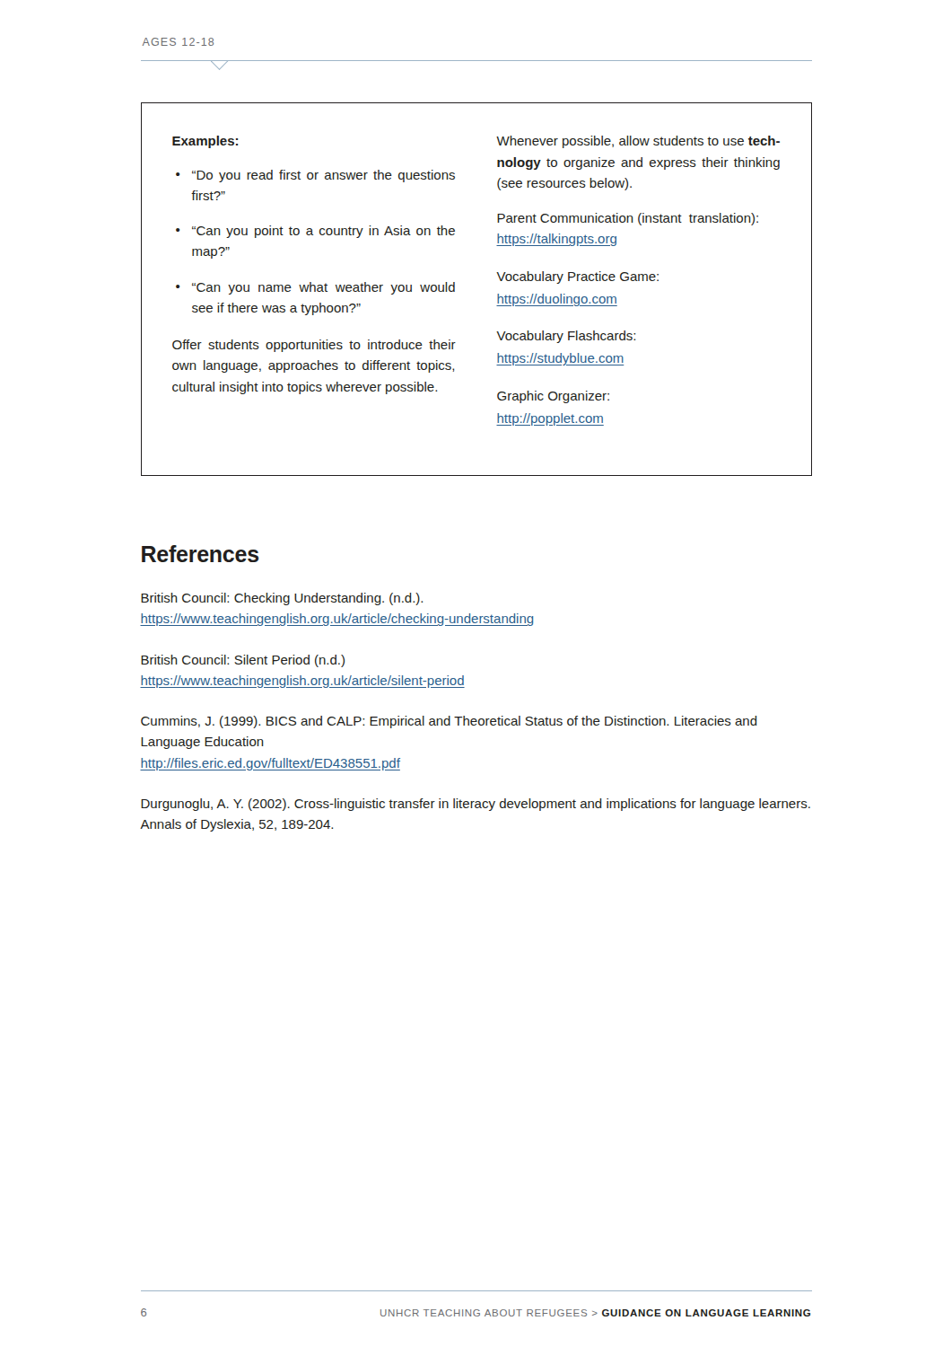Ages 12-18
Examples:
“Do you read first or answer the questions first?”
“Can you point to a country in Asia on the map?”
“Can you name what weather you would see if there was a typhoon?”
Offer students opportunities to introduce their own language, approaches to different topics, cultural insight into topics wherever possible.
Whenever possible, allow students to use technology to organize and express their thinking (see resources below).
Parent Communication (instant translation): https://talkingpts.org
Vocabulary Practice Game:
https://duolingo.com
Vocabulary Flashcards:
https://studyblue.com
Graphic Organizer:
http://popplet.com
References
British Council: Checking Understanding. (n.d.).
https://www.teachingenglish.org.uk/article/checking-understanding
British Council: Silent Period (n.d.)
https://www.teachingenglish.org.uk/article/silent-period
Cummins, J. (1999). BICS and CALP: Empirical and Theoretical Status of the Distinction. Literacies and Language Education
http://files.eric.ed.gov/fulltext/ED438551.pdf
Durgunoglu, A. Y. (2002). Cross-linguistic transfer in literacy development and implications for language learners. Annals of Dyslexia, 52, 189-204.
6 UNHCR Teaching about Refugees > Guidance on Language Learning